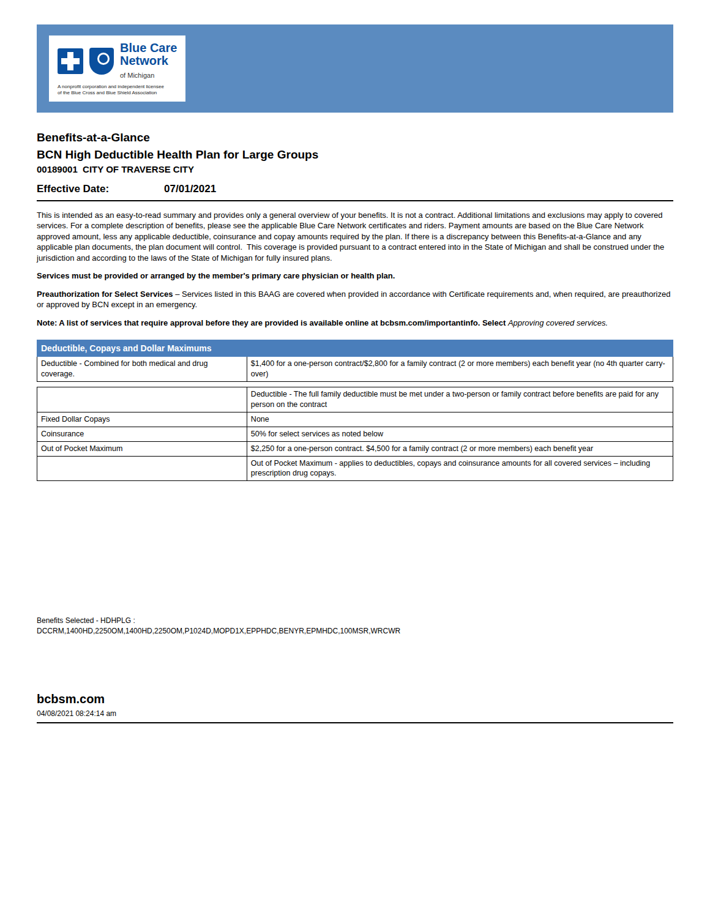Blue Care
Network
of Michigan
A nonprofit corporation and independent licensee
of the Blue Cross and Blue Shield Association
Benefits-at-a-Glance
BCN High Deductible Health Plan for Large Groups
00189001 CITY OF TRAVERSE CITY
Effective Date:07/01/2021
This is intended as an easy-to-read summary and provides only a general overview of your benefits. It is not a contract. Additional limitations and exclusions may apply to covered services. For a complete description of benefits, please see the applicable Blue Care Network certificates and riders. Payment amounts are based on the Blue Care Network approved amount, less any applicable deductible, coinsurance and copay amounts required by the plan. If there is a discrepancy between this Benefits-at-a-Glance and any applicable plan documents, the plan document will control. This coverage is provided pursuant to a contract entered into in the State of Michigan and shall be construed under the jurisdiction and according to the laws of the State of Michigan for fully insured plans.
Services must be provided or arranged by the member's primary care physician or health plan.
Preauthorization for Select Services – Services listed in this BAAG are covered when provided in accordance with Certificate requirements and, when required, are preauthorized or approved by BCN except in an emergency.
Note: A list of services that require approval before they are provided is available online at bcbsm.com/importantinfo. Select Approving covered services.
| Deductible, Copays and Dollar Maximums |
| --- |
| Deductible - Combined for both medical and drug coverage. | $1,400 for a one-person contract/$2,800 for a family contract (2 or more members) each benefit year (no 4th quarter carry-over) |
| | Deductible - The full family deductible must be met under a two-person or family contract before benefits are paid for any person on the contract |
| Fixed Dollar Copays | None |
| Coinsurance | 50% for select services as noted below |
| Out of Pocket Maximum | $2,250 for a one-person contract. $4,500 for a family contract (2 or more members) each benefit year |
| | Out of Pocket Maximum - applies to deductibles, copays and coinsurance amounts for all covered services – including prescription drug copays. |
Benefits Selected - HDHPLG :
DCCRM,1400HD,2250OM,1400HD,2250OM,P1024D,MOPD1X,EPPHDC,BENYR,EPMHDC,100MSR,WRCWR
bcbsm.com
04/08/2021 08:24:14 am